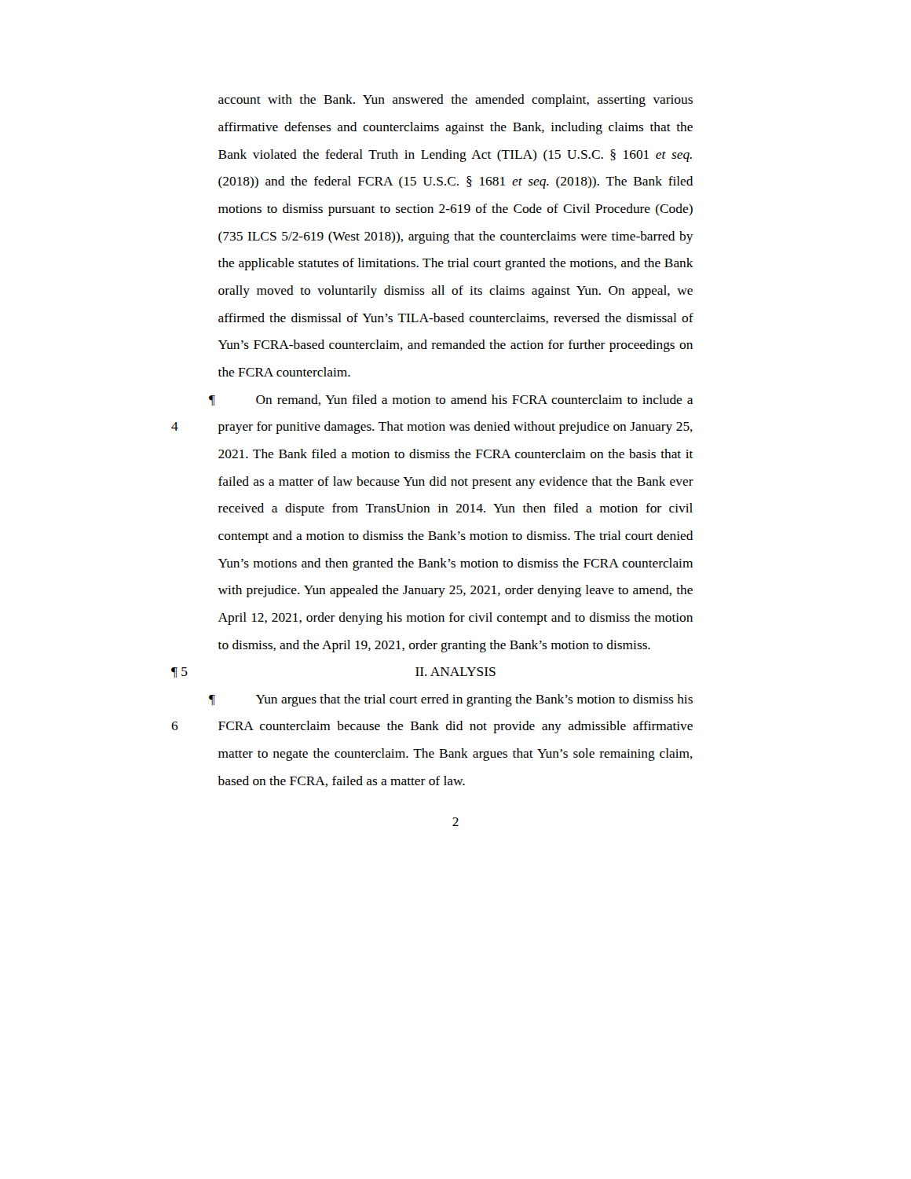account with the Bank. Yun answered the amended complaint, asserting various affirmative defenses and counterclaims against the Bank, including claims that the Bank violated the federal Truth in Lending Act (TILA) (15 U.S.C. § 1601 et seq. (2018)) and the federal FCRA (15 U.S.C. § 1681 et seq. (2018)). The Bank filed motions to dismiss pursuant to section 2-619 of the Code of Civil Procedure (Code) (735 ILCS 5/2-619 (West 2018)), arguing that the counterclaims were time-barred by the applicable statutes of limitations. The trial court granted the motions, and the Bank orally moved to voluntarily dismiss all of its claims against Yun. On appeal, we affirmed the dismissal of Yun’s TILA-based counterclaims, reversed the dismissal of Yun’s FCRA-based counterclaim, and remanded the action for further proceedings on the FCRA counterclaim.
¶ 4 On remand, Yun filed a motion to amend his FCRA counterclaim to include a prayer for punitive damages. That motion was denied without prejudice on January 25, 2021. The Bank filed a motion to dismiss the FCRA counterclaim on the basis that it failed as a matter of law because Yun did not present any evidence that the Bank ever received a dispute from TransUnion in 2014. Yun then filed a motion for civil contempt and a motion to dismiss the Bank’s motion to dismiss. The trial court denied Yun’s motions and then granted the Bank’s motion to dismiss the FCRA counterclaim with prejudice. Yun appealed the January 25, 2021, order denying leave to amend, the April 12, 2021, order denying his motion for civil contempt and to dismiss the motion to dismiss, and the April 19, 2021, order granting the Bank’s motion to dismiss.
¶ 5 II. ANALYSIS
¶ 6 Yun argues that the trial court erred in granting the Bank’s motion to dismiss his FCRA counterclaim because the Bank did not provide any admissible affirmative matter to negate the counterclaim. The Bank argues that Yun’s sole remaining claim, based on the FCRA, failed as a matter of law.
2